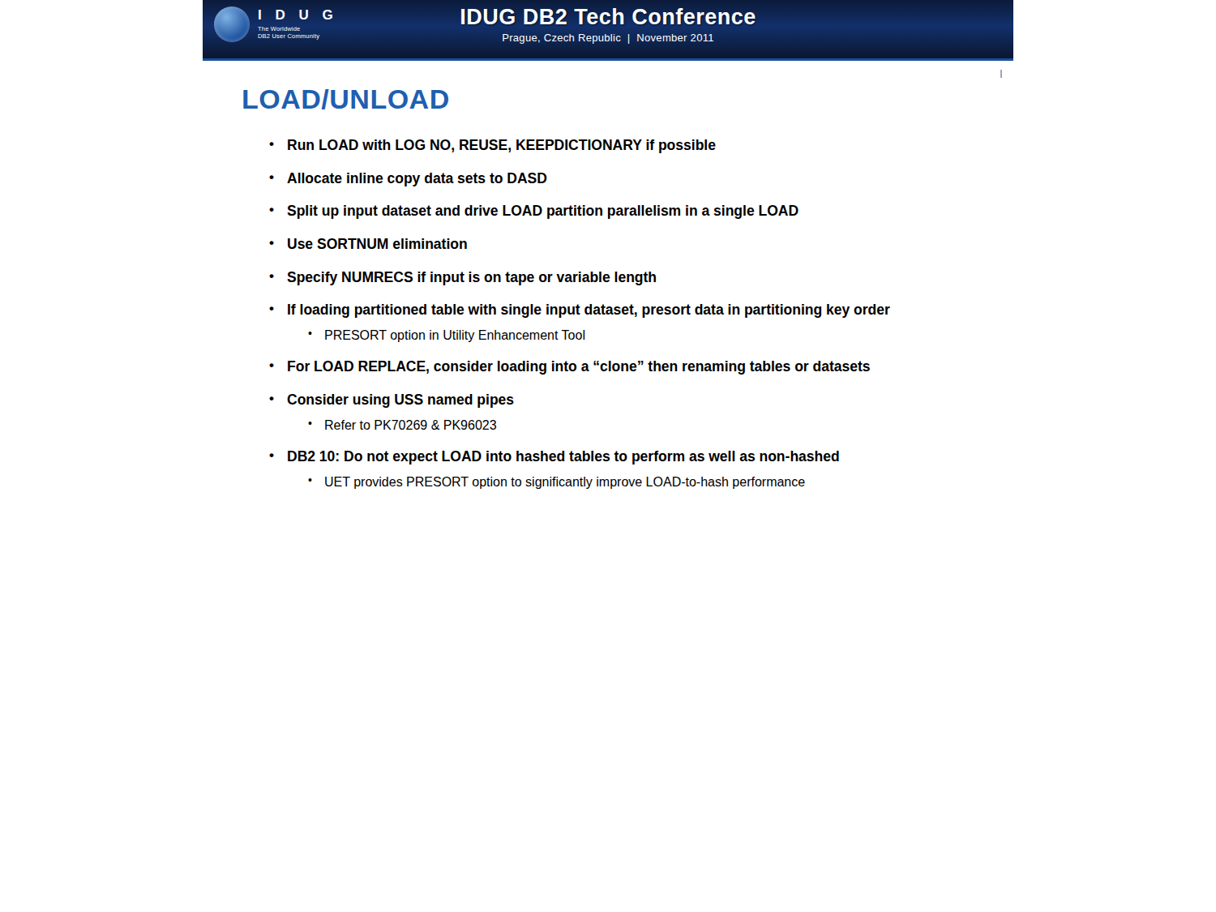I D U G
The Worldwide
DB2 User Community
IDUG DB2 Tech Conference
Prague, Czech Republic | November 2011
LOAD/UNLOAD
Run LOAD with LOG NO, REUSE, KEEPDICTIONARY if possible
Allocate inline copy data sets to DASD
Split up input dataset and drive LOAD partition parallelism in a single LOAD
Use SORTNUM elimination
Specify NUMRECS if input is on tape or variable length
If loading partitioned table with single input dataset, presort data in partitioning key order
PRESORT option in Utility Enhancement Tool
For LOAD REPLACE, consider loading into a “clone” then renaming tables or datasets
Consider using USS named pipes
Refer to PK70269 & PK96023
DB2 10: Do not expect LOAD into hashed tables to perform as well as non-hashed
UET provides PRESORT option to significantly improve LOAD-to-hash performance